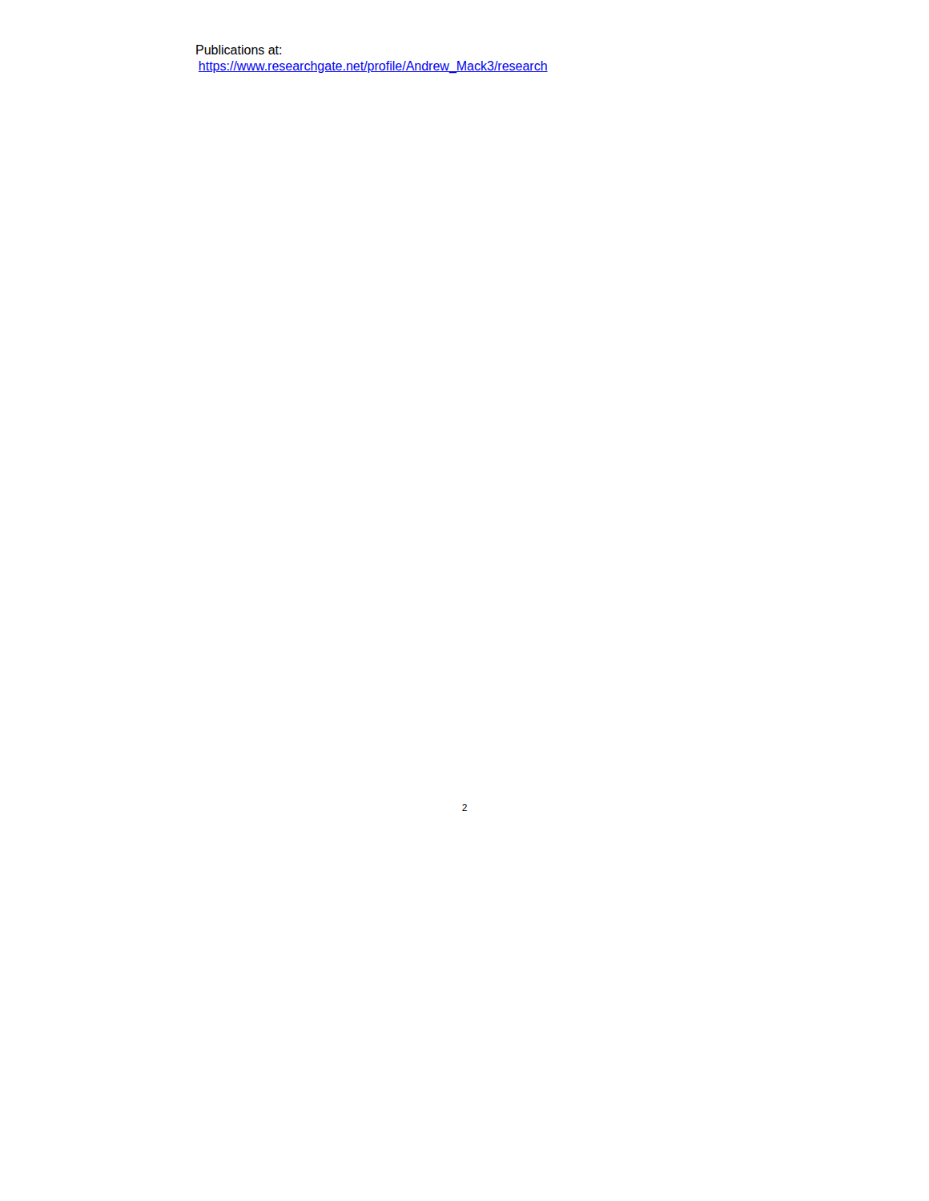Publications at:
https://www.researchgate.net/profile/Andrew_Mack3/research
2